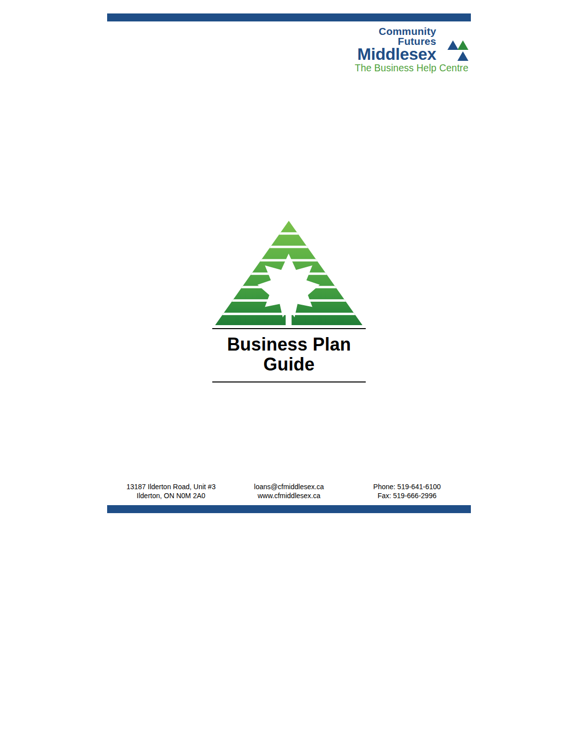Community Futures
Middlesex
The Business Help Centre
Business Plan
Guide
13187 Ilderton Road, Unit #3
Ilderton, ON N0M 2A0
loans@cfmiddlesex.ca
www.cfmiddlesex.ca
Phone: 519-641-6100
Fax: 519-666-2996